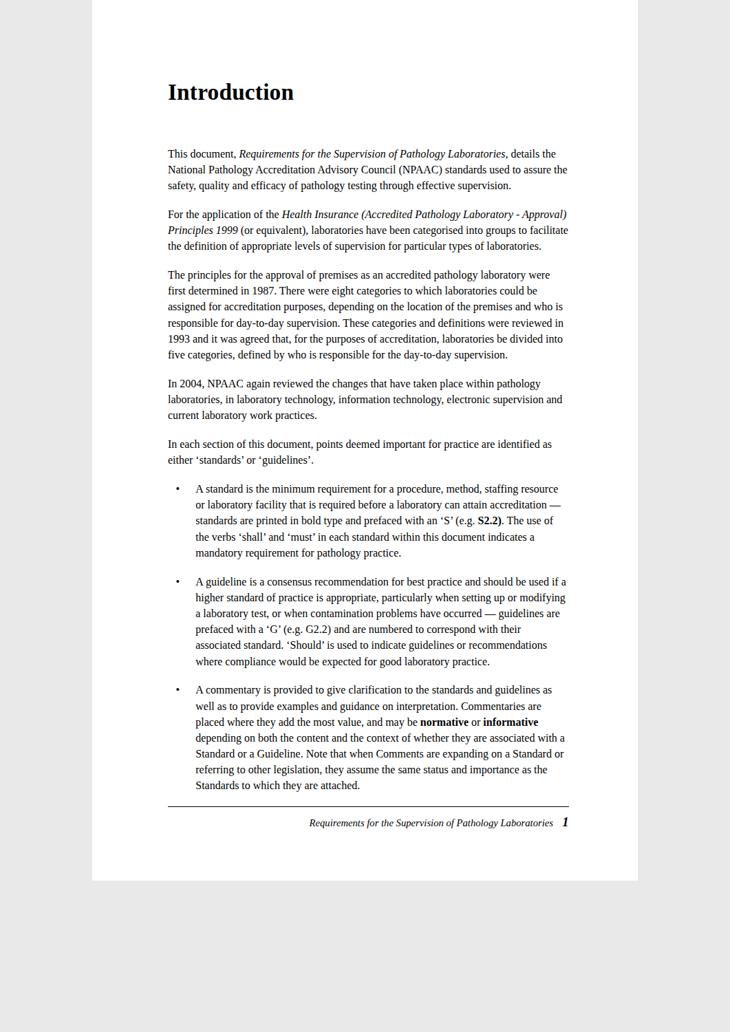Introduction
This document, Requirements for the Supervision of Pathology Laboratories, details the National Pathology Accreditation Advisory Council (NPAAC) standards used to assure the safety, quality and efficacy of pathology testing through effective supervision.
For the application of the Health Insurance (Accredited Pathology Laboratory - Approval) Principles 1999 (or equivalent), laboratories have been categorised into groups to facilitate the definition of appropriate levels of supervision for particular types of laboratories.
The principles for the approval of premises as an accredited pathology laboratory were first determined in 1987. There were eight categories to which laboratories could be assigned for accreditation purposes, depending on the location of the premises and who is responsible for day-to-day supervision. These categories and definitions were reviewed in 1993 and it was agreed that, for the purposes of accreditation, laboratories be divided into five categories, defined by who is responsible for the day-to-day supervision.
In 2004, NPAAC again reviewed the changes that have taken place within pathology laboratories, in laboratory technology, information technology, electronic supervision and current laboratory work practices.
In each section of this document, points deemed important for practice are identified as either ‘standards’ or ‘guidelines’.
A standard is the minimum requirement for a procedure, method, staffing resource or laboratory facility that is required before a laboratory can attain accreditation — standards are printed in bold type and prefaced with an ‘S’ (e.g. S2.2). The use of the verbs ‘shall’ and ‘must’ in each standard within this document indicates a mandatory requirement for pathology practice.
A guideline is a consensus recommendation for best practice and should be used if a higher standard of practice is appropriate, particularly when setting up or modifying a laboratory test, or when contamination problems have occurred — guidelines are prefaced with a ‘G’ (e.g. G2.2) and are numbered to correspond with their associated standard. ‘Should’ is used to indicate guidelines or recommendations where compliance would be expected for good laboratory practice.
A commentary is provided to give clarification to the standards and guidelines as well as to provide examples and guidance on interpretation. Commentaries are placed where they add the most value, and may be normative or informative depending on both the content and the context of whether they are associated with a Standard or a Guideline. Note that when Comments are expanding on a Standard or referring to other legislation, they assume the same status and importance as the Standards to which they are attached.
Requirements for the Supervision of Pathology Laboratories 1